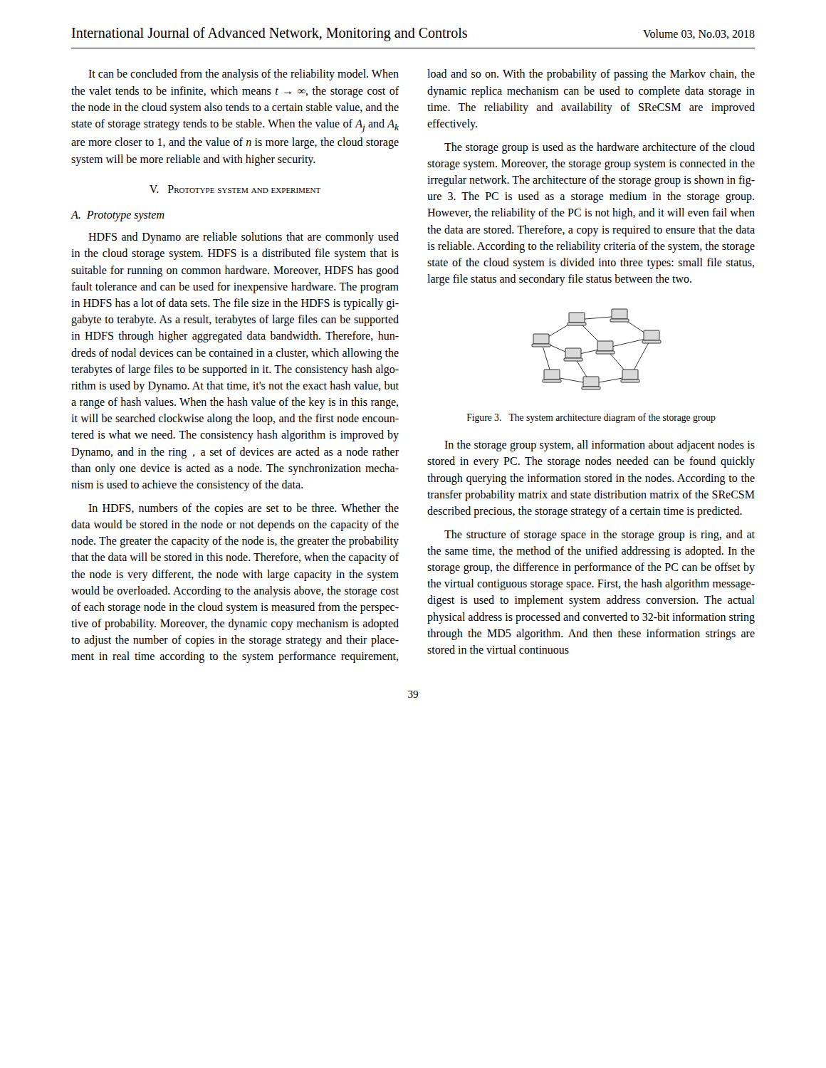International Journal of Advanced Network, Monitoring and Controls
Volume 03, No.03, 2018
It can be concluded from the analysis of the reliability model. When the valet tends to be infinite, which means t → ∞, the storage cost of the node in the cloud system also tends to a certain stable value, and the state of storage strategy tends to be stable. When the value of Aj and Ak are more closer to 1, and the value of n is more large, the cloud storage system will be more reliable and with higher security.
V. Prototype system and experiment
A. Prototype system
HDFS and Dynamo are reliable solutions that are commonly used in the cloud storage system. HDFS is a distributed file system that is suitable for running on common hardware. Moreover, HDFS has good fault tolerance and can be used for inexpensive hardware. The program in HDFS has a lot of data sets. The file size in the HDFS is typically gigabyte to terabyte. As a result, terabytes of large files can be supported in HDFS through higher aggregated data bandwidth. Therefore, hundreds of nodal devices can be contained in a cluster, which allowing the terabytes of large files to be supported in it. The consistency hash algorithm is used by Dynamo. At that time, it's not the exact hash value, but a range of hash values. When the hash value of the key is in this range, it will be searched clockwise along the loop, and the first node encountered is what we need. The consistency hash algorithm is improved by Dynamo, and in the ring，a set of devices are acted as a node rather than only one device is acted as a node. The synchronization mechanism is used to achieve the consistency of the data.
In HDFS, numbers of the copies are set to be three. Whether the data would be stored in the node or not depends on the capacity of the node. The greater the capacity of the node is, the greater the probability that the data will be stored in this node. Therefore, when the capacity of the node is very different, the node with large capacity in the system would be overloaded. According to the analysis above, the storage cost of each storage node in the cloud system is measured from the perspective of probability. Moreover, the dynamic copy mechanism is adopted to adjust the number of copies in the storage strategy and their placement in real time according to the system performance requirement, load and so on. With the probability of passing the Markov chain, the dynamic replica mechanism can be used to complete data storage in time. The reliability and availability of SReCSM are improved effectively.
The storage group is used as the hardware architecture of the cloud storage system. Moreover, the storage group system is connected in the irregular network. The architecture of the storage group is shown in figure 3. The PC is used as a storage medium in the storage group. However, the reliability of the PC is not high, and it will even fail when the data are stored. Therefore, a copy is required to ensure that the data is reliable. According to the reliability criteria of the system, the storage state of the cloud system is divided into three types: small file status, large file status and secondary file status between the two.
Figure 3. The system architecture diagram of the storage group
In the storage group system, all information about adjacent nodes is stored in every PC. The storage nodes needed can be found quickly through querying the information stored in the nodes. According to the transfer probability matrix and state distribution matrix of the SReCSM described precious, the storage strategy of a certain time is predicted.
The structure of storage space in the storage group is ring, and at the same time, the method of the unified addressing is adopted. In the storage group, the difference in performance of the PC can be offset by the virtual contiguous storage space. First, the hash algorithm message-digest is used to implement system address conversion. The actual physical address is processed and converted to 32-bit information string through the MD5 algorithm. And then these information strings are stored in the virtual continuous
39